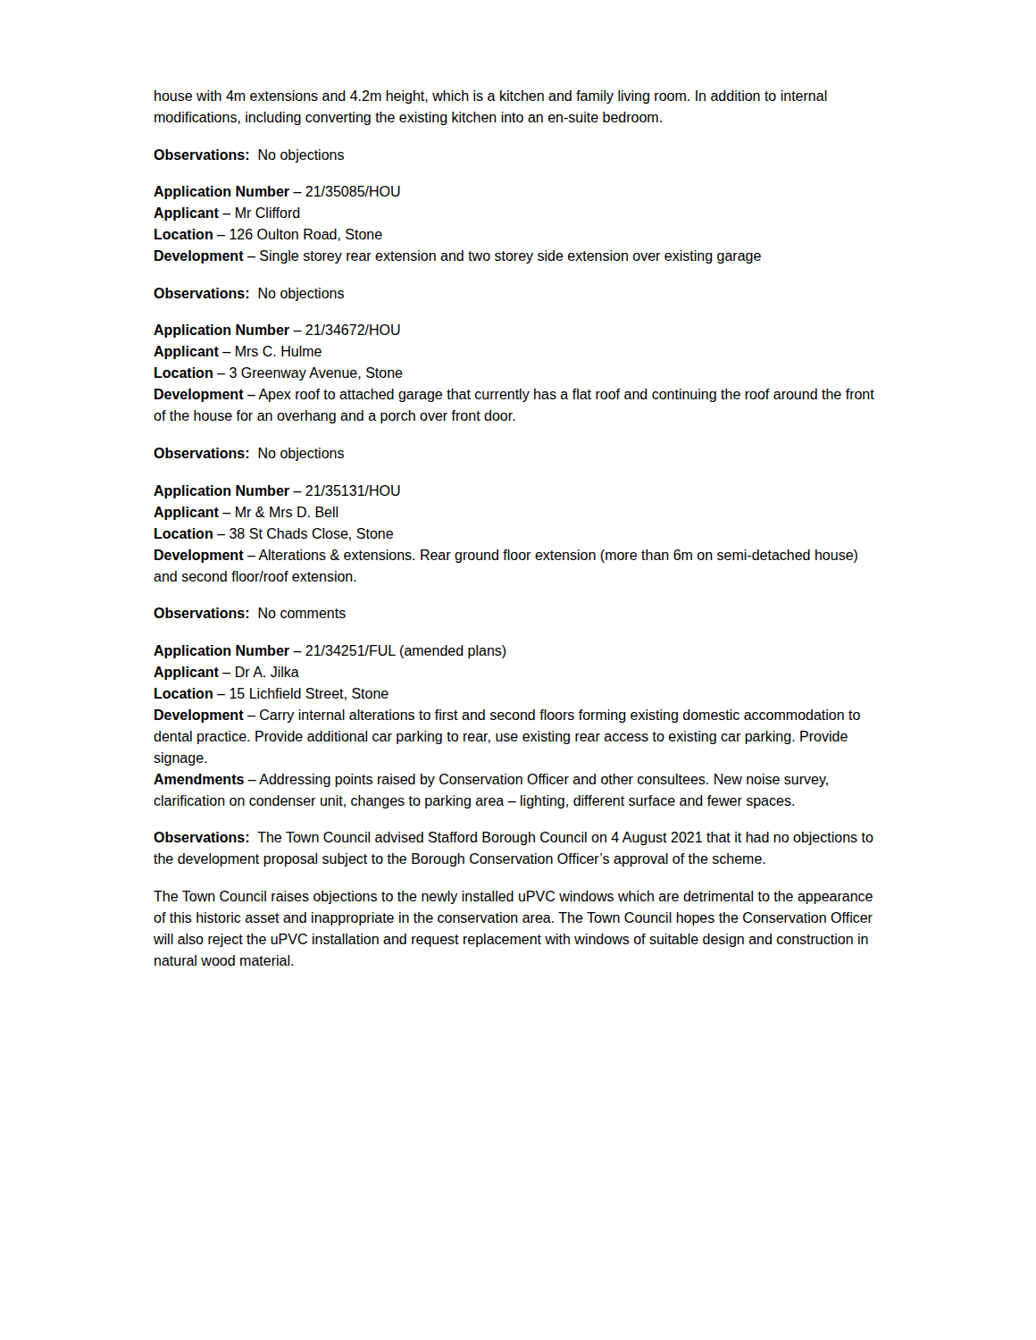house with 4m extensions and 4.2m height, which is a kitchen and family living room. In addition to internal modifications, including converting the existing kitchen into an en-suite bedroom.
Observations: No objections
Application Number – 21/35085/HOU
Applicant – Mr Clifford
Location – 126 Oulton Road, Stone
Development – Single storey rear extension and two storey side extension over existing garage
Observations: No objections
Application Number – 21/34672/HOU
Applicant – Mrs C. Hulme
Location – 3 Greenway Avenue, Stone
Development – Apex roof to attached garage that currently has a flat roof and continuing the roof around the front of the house for an overhang and a porch over front door.
Observations: No objections
Application Number – 21/35131/HOU
Applicant – Mr & Mrs D. Bell
Location – 38 St Chads Close, Stone
Development – Alterations & extensions. Rear ground floor extension (more than 6m on semi-detached house) and second floor/roof extension.
Observations: No comments
Application Number – 21/34251/FUL (amended plans)
Applicant – Dr A. Jilka
Location – 15 Lichfield Street, Stone
Development – Carry internal alterations to first and second floors forming existing domestic accommodation to dental practice. Provide additional car parking to rear, use existing rear access to existing car parking. Provide signage.
Amendments – Addressing points raised by Conservation Officer and other consultees. New noise survey, clarification on condenser unit, changes to parking area – lighting, different surface and fewer spaces.
Observations: The Town Council advised Stafford Borough Council on 4 August 2021 that it had no objections to the development proposal subject to the Borough Conservation Officer’s approval of the scheme.
The Town Council raises objections to the newly installed uPVC windows which are detrimental to the appearance of this historic asset and inappropriate in the conservation area. The Town Council hopes the Conservation Officer will also reject the uPVC installation and request replacement with windows of suitable design and construction in natural wood material.